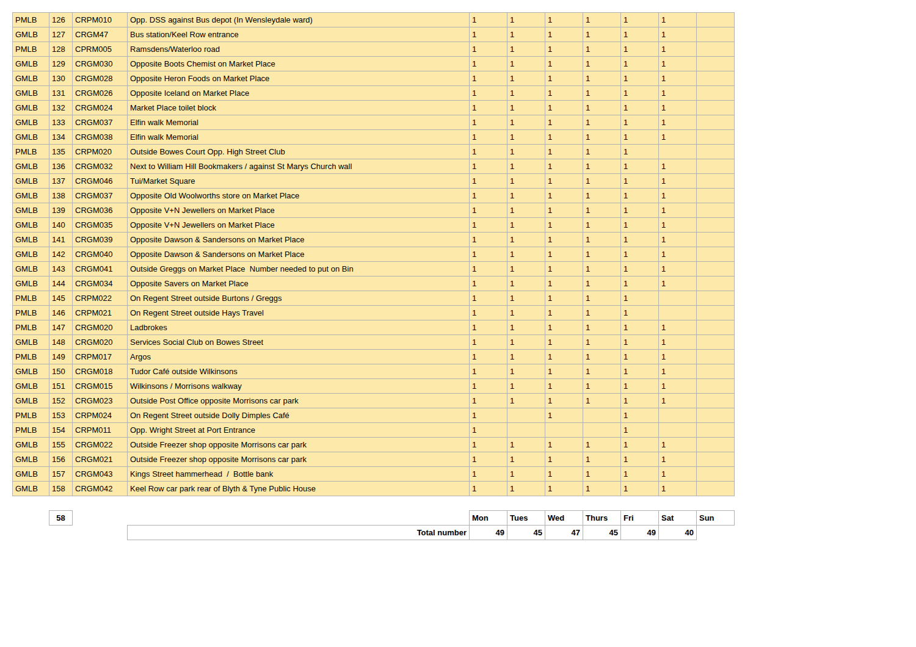| PMLB | 126 | CRPM010 | Opp. DSS against Bus depot (In Wensleydale ward) | 1 | 1 | 1 | 1 | 1 | 1 | |
| GMLB | 127 | CRGM47 | Bus station/Keel Row entrance | 1 | 1 | 1 | 1 | 1 | 1 | |
| PMLB | 128 | CPRM005 | Ramsdens/Waterloo road | 1 | 1 | 1 | 1 | 1 | 1 | |
| GMLB | 129 | CRGM030 | Opposite Boots Chemist on Market Place | 1 | 1 | 1 | 1 | 1 | 1 | |
| GMLB | 130 | CRGM028 | Opposite Heron Foods on Market Place | 1 | 1 | 1 | 1 | 1 | 1 | |
| GMLB | 131 | CRGM026 | Opposite Iceland on Market Place | 1 | 1 | 1 | 1 | 1 | 1 | |
| GMLB | 132 | CRGM024 | Market Place toilet block | 1 | 1 | 1 | 1 | 1 | 1 | |
| GMLB | 133 | CRGM037 | Elfin walk Memorial | 1 | 1 | 1 | 1 | 1 | 1 | |
| GMLB | 134 | CRGM038 | Elfin walk Memorial | 1 | 1 | 1 | 1 | 1 | 1 | |
| PMLB | 135 | CRPM020 | Outside Bowes Court Opp. High Street Club | 1 | 1 | 1 | 1 | 1 | | |
| GMLB | 136 | CRGM032 | Next to William Hill Bookmakers / against St Marys Church wall | 1 | 1 | 1 | 1 | 1 | 1 | |
| GMLB | 137 | CRGM046 | Tui/Market Square | 1 | 1 | 1 | 1 | 1 | 1 | |
| GMLB | 138 | CRGM037 | Opposite Old Woolworths store on Market Place | 1 | 1 | 1 | 1 | 1 | 1 | |
| GMLB | 139 | CRGM036 | Opposite V+N Jewellers on Market Place | 1 | 1 | 1 | 1 | 1 | 1 | |
| GMLB | 140 | CRGM035 | Opposite V+N Jewellers on Market Place | 1 | 1 | 1 | 1 | 1 | 1 | |
| GMLB | 141 | CRGM039 | Opposite Dawson & Sandersons on Market Place | 1 | 1 | 1 | 1 | 1 | 1 | |
| GMLB | 142 | CRGM040 | Opposite Dawson & Sandersons on Market Place | 1 | 1 | 1 | 1 | 1 | 1 | |
| GMLB | 143 | CRGM041 | Outside Greggs on Market Place Number needed to put on Bin | 1 | 1 | 1 | 1 | 1 | 1 | |
| GMLB | 144 | CRGM034 | Opposite Savers on Market Place | 1 | 1 | 1 | 1 | 1 | 1 | |
| PMLB | 145 | CRPM022 | On Regent Street outside Burtons / Greggs | 1 | 1 | 1 | 1 | 1 | | |
| PMLB | 146 | CRPM021 | On Regent Street outside Hays Travel | 1 | 1 | 1 | 1 | 1 | | |
| PMLB | 147 | CRGM020 | Ladbrokes | 1 | 1 | 1 | 1 | 1 | 1 | |
| GMLB | 148 | CRGM020 | Services Social Club on Bowes Street | 1 | 1 | 1 | 1 | 1 | 1 | |
| PMLB | 149 | CRPM017 | Argos | 1 | 1 | 1 | 1 | 1 | 1 | |
| GMLB | 150 | CRGM018 | Tudor Café outside Wilkinsons | 1 | 1 | 1 | 1 | 1 | 1 | |
| GMLB | 151 | CRGM015 | Wilkinsons / Morrisons walkway | 1 | 1 | 1 | 1 | 1 | 1 | |
| GMLB | 152 | CRGM023 | Outside Post Office opposite Morrisons car park | 1 | 1 | 1 | 1 | 1 | 1 | |
| PMLB | 153 | CRPM024 | On Regent Street outside Dolly Dimples Café | 1 | | 1 | | 1 | | |
| PMLB | 154 | CRPM011 | Opp. Wright Street at Port Entrance | 1 | | | | 1 | | |
| GMLB | 155 | CRGM022 | Outside Freezer shop opposite Morrisons car park | 1 | 1 | 1 | 1 | 1 | 1 | |
| GMLB | 156 | CRGM021 | Outside Freezer shop opposite Morrisons car park | 1 | 1 | 1 | 1 | 1 | 1 | |
| GMLB | 157 | CRGM043 | Kings Street hammerhead / Bottle bank | 1 | 1 | 1 | 1 | 1 | 1 | |
| GMLB | 158 | CRGM042 | Keel Row car park rear of Blyth & Tyne Public House | 1 | 1 | 1 | 1 | 1 | 1 | |
| | 58 | | | Mon | Tues | Wed | Thurs | Fri | Sat | Sun |
| | | | Total number | 49 | 45 | 47 | 45 | 49 | 40 | |